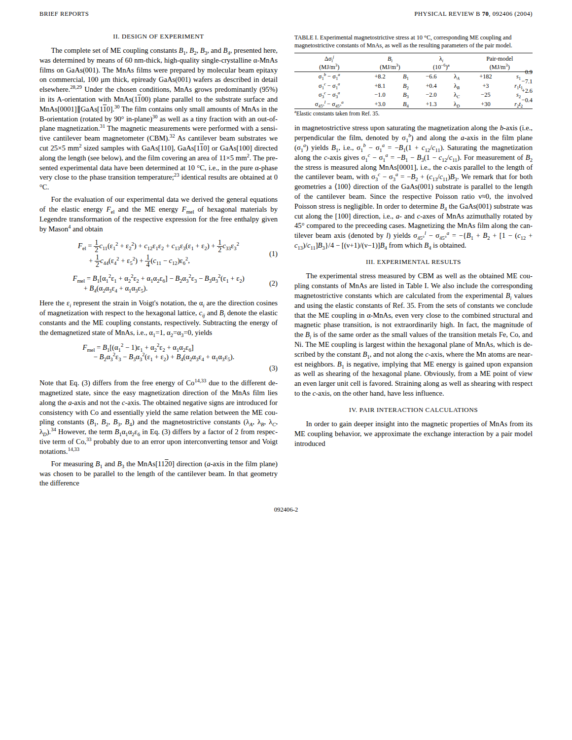BRIEF REPORTS
PHYSICAL REVIEW B 70, 092406 (2004)
II. DESIGN OF EXPERIMENT
The complete set of ME coupling constants B1, B2, B3, and B4, presented here, was determined by means of 60 nm-thick, high-quality single-crystalline α-MnAs films on GaAs(001). The MnAs films were prepared by molecular beam epitaxy on commercial, 100 μm thick, epiready GaAs(001) wafers as described in detail elsewhere.28,29 Under the chosen conditions, MnAs grows predominantly (95%) in its A-orientation with MnAs(1100) plane parallel to the substrate surface and MnAs[0001]∥GaAs[110].30 The film contains only small amounts of MnAs in the B-orientation (rotated by 90° in-plane)30 as well as a tiny fraction with an out-of-plane magnetization.31 The magnetic measurements were performed with a sensitive cantilever beam magnetometer (CBM).32 As cantilever beam substrates we cut 25×5 mm2 sized samples with GaAs[110], GaAs[110] or GaAs[100] directed along the length (see below), and the film covering an area of 11×5 mm2. The presented experimental data have been determined at 10 °C, i.e., in the pure α-phase very close to the phase transition temperature;23 identical results are obtained at 0 °C.
For the evaluation of our experimental data we derived the general equations of the elastic energy Fel and the ME energy Fmel of hexagonal materials by Legendre transformation of the respective expression for the free enthalpy given by Mason4 and obtain
Fel = 12 c11(ε12 + ε22) + c12ε1ε2 + c13ε3(ε1 + ε2) + 12 c33ε32
+ 12 c44(ε42 + ε52) + 14(c11 − c12)ε62, (1)
Fmel = B1[α12ε1 + α22ε2 + α1α2ε6] − B2α32ε3 − B3α32(ε1 + ε2)
+ B4(α2α3ε4 + α1α3ε5). (2)
Here the εi represent the strain in Voigt's notation, the αi are the direction cosines of magnetization with respect to the hexagonal lattice, cij and Bi denote the elastic constants and the ME coupling constants, respectively. Subtracting the energy of the demagnetized state of MnAs, i.e., α1=1, α2=α3=0, yields
Fmel = B1[(α12 − 1)ε1 + α22ε2 + α1α2ε6]
− B2α32ε3 − B3α32(ε1 + ε2) + B4(α2α3ε4 + α1α3ε5).
(3)
Note that Eq. (3) differs from the free energy of Co14,33 due to the different demagnetized state, since the easy magnetization direction of the MnAs film lies along the a-axis and not the c-axis. The obtained negative signs are introduced for consistency with Co and essentially yield the same relation between the ME coupling constants (B1, B2, B3, B4) and the magnetostrictive constants (λA, λB, λC, λD).34 However, the term B1α1α2ε6 in Eq. (3) differs by a factor of 2 from respective term of Co,33 probably due to an error upon interconverting tensor and Voigt notations.14,33
For measuring B1 and B3 the MnAs[1120] direction (a-axis in the film plane) was chosen to be parallel to the length of the cantilever beam. In that geometry the difference
TABLE I. Experimental magnetostrictive stress at 10 °C, corresponding ME coupling and magnetostrictive constants of MnAs, as well as the resulting parameters of the pair model.
| Δσ i j (MJ/m 3 ) | B i (MJ/m 3 ) | λ i (10 −6 ) a | Pair-model (MJ/m 3 ) |
| --- | --- | --- | --- |
| σ 1 b − σ 1 a | +8.2 | B 1 | −6.6 | λ A | +182 | s 1 |
| σ 1 c − σ 1 a | +8.1 | B 2 | +0.4 | λ B | +3 | r 1 t 1 |
| σ 3 c − σ 3 a | −1.0 | B 3 | −2.0 | λ C | −25 | s 2 |
| σ 45° l − σ 45° a | +3.0 | B 4 | +1.3 | λ D | +30 | r 2 t 2 |
−0.9
−7.1
+2.6
−0.4
aElastic constants taken from Ref. 35.
in magnetostrictive stress upon saturating the magnetization along the b-axis (i.e., perpendicular the film, denoted by σ1b) and along the a-axis in the film plane (σ1a) yields B1, i.e., σ1b − σ1a = −B1(1 + c12/c11). Saturating the magnetization along the c-axis gives σ1c − σ1a = −B1 − B3(1 − c12/c11). For measurement of B2 the stress is measured along MnAs[0001], i.e., the c-axis parallel to the length of the cantilever beam, with σ3c − σ3a = −B2 + (c13/c11)B3. We remark that for both geometries a ⟨100⟩ direction of the GaAs(001) substrate is parallel to the length of the cantilever beam. Since the respective Poisson ratio ν≈0, the involved Poisson stress is negligible. In order to determine B4 the GaAs(001) substrate was cut along the [100] direction, i.e., a- and c-axes of MnAs azimuthally rotated by 45° compared to the preceeding cases. Magnetizing the MnAs film along the cantilever beam axis (denoted by l) yields σ45°l − σ45°a = −{B1 + B2 + [1 − (c12 + c13)/c11]B3}/4 − [(ν+1)/(ν−1)]B4 from which B4 is obtained.
III. EXPERIMENTAL RESULTS
The experimental stress measured by CBM as well as the obtained ME coupling constants of MnAs are listed in Table I. We also include the corresponding magnetostrictive constants which are calculated from the experimental Bi values and using the elastic constants of Ref. 35. From the sets of constants we conclude that the ME coupling in α-MnAs, even very close to the combined structural and magnetic phase transition, is not extraordinarily high. In fact, the magnitude of the Bi is of the same order as the small values of the transition metals Fe, Co, and Ni. The ME coupling is largest within the hexagonal plane of MnAs, which is described by the constant B1, and not along the c-axis, where the Mn atoms are nearest neighbors. B1 is negative, implying that ME energy is gained upon expansion as well as shearing of the hexagonal plane. Obviously, from a ME point of view an even larger unit cell is favored. Straining along as well as shearing with respect to the c-axis, on the other hand, have less influence.
IV. PAIR INTERACTION CALCULATIONS
In order to gain deeper insight into the magnetic properties of MnAs from its ME coupling behavior, we approximate the exchange interaction by a pair model introduced
092406-2